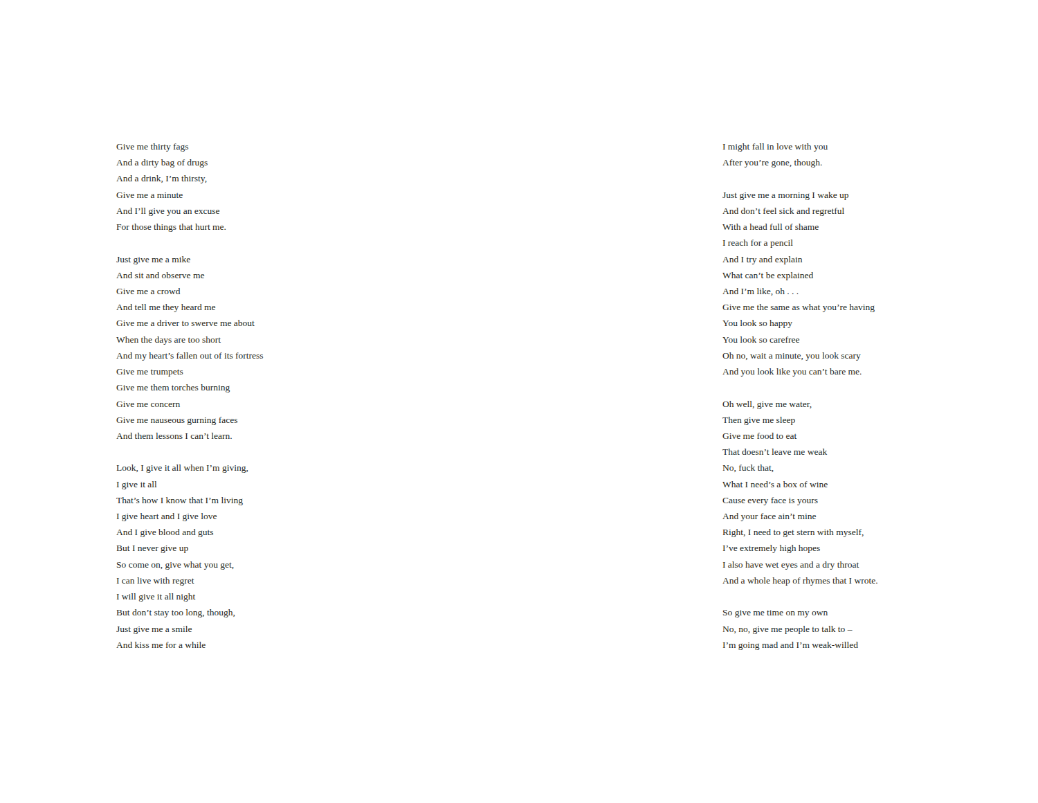Give me thirty fags
And a dirty bag of drugs
And a drink, I’m thirsty,
Give me a minute
And I’ll give you an excuse
For those things that hurt me.
Just give me a mike
And sit and observe me
Give me a crowd
And tell me they heard me
Give me a driver to swerve me about
When the days are too short
And my heart’s fallen out of its fortress
Give me trumpets
Give me them torches burning
Give me concern
Give me nauseous gurning faces
And them lessons I can’t learn.
Look, I give it all when I’m giving,
I give it all
That’s how I know that I’m living
I give heart and I give love
And I give blood and guts
But I never give up
So come on, give what you get,
I can live with regret
I will give it all night
But don’t stay too long, though,
Just give me a smile
And kiss me for a while
I might fall in love with you
After you’re gone, though.
Just give me a morning I wake up
And don’t feel sick and regretful
With a head full of shame
I reach for a pencil
And I try and explain
What can’t be explained
And I’m like, oh . . .
Give me the same as what you’re having
You look so happy
You look so carefree
Oh no, wait a minute, you look scary
And you look like you can’t bare me.
Oh well, give me water,
Then give me sleep
Give me food to eat
That doesn’t leave me weak
No, fuck that,
What I need’s a box of wine
Cause every face is yours
And your face ain’t mine
Right, I need to get stern with myself,
I’ve extremely high hopes
I also have wet eyes and a dry throat
And a whole heap of rhymes that I wrote.
So give me time on my own
No, no, give me people to talk to –
I’m going mad and I’m weak-willed